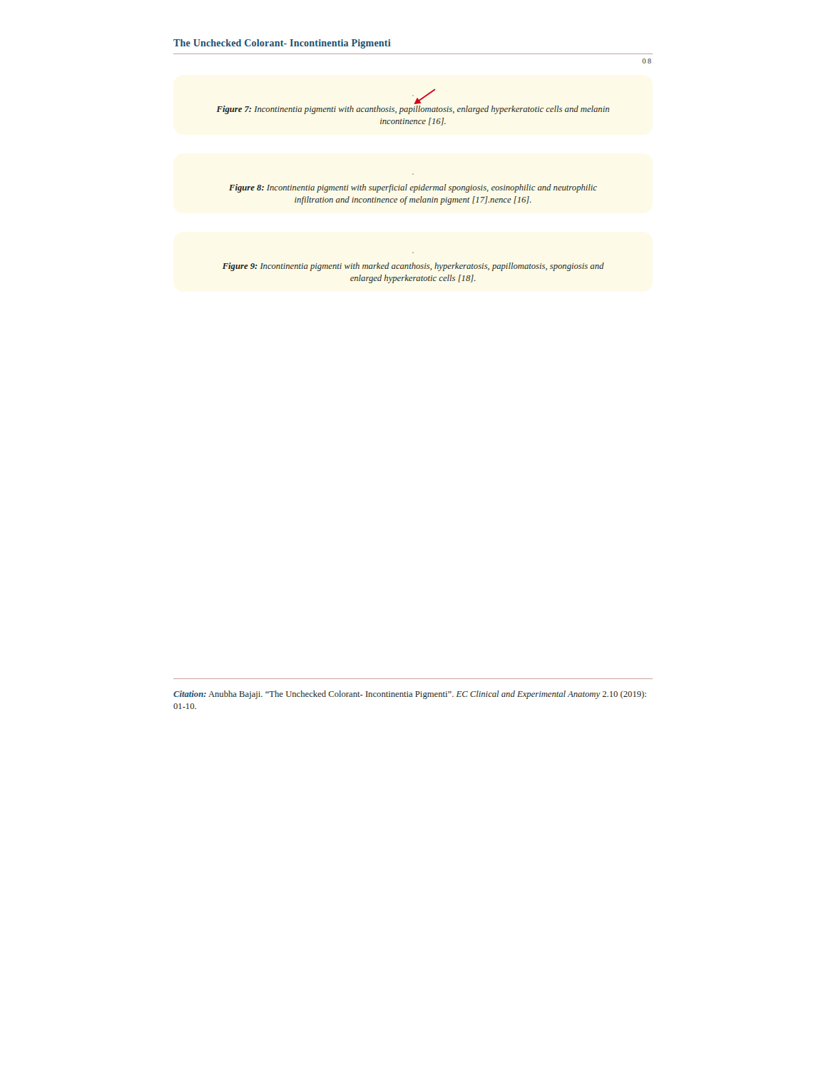The Unchecked Colorant- Incontinentia Pigmenti
08
Figure 7: Incontinentia pigmenti with acanthosis, papillomatosis, enlarged hyperkeratotic cells and melanin incontinence [16].
Figure 8: Incontinentia pigmenti with superficial epidermal spongiosis, eosinophilic and neutrophilic infiltration and incontinence of melanin pigment [17].nence [16].
Figure 9: Incontinentia pigmenti with marked acanthosis, hyperkeratosis, papillomatosis, spongiosis and enlarged hyperkeratotic cells [18].
Citation: Anubha Bajaji. “The Unchecked Colorant- Incontinentia Pigmenti”. EC Clinical and Experimental Anatomy 2.10 (2019): 01-10.